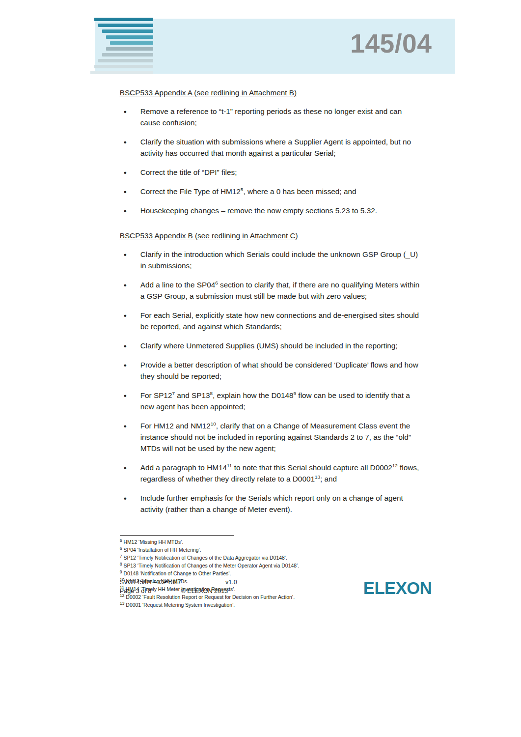145/04
BSCP533 Appendix A (see redlining in Attachment B)
Remove a reference to “t-1” reporting periods as these no longer exist and can cause confusion;
Clarify the situation with submissions where a Supplier Agent is appointed, but no activity has occurred that month against a particular Serial;
Correct the title of “DPI” files;
Correct the File Type of HM125, where a 0 has been missed; and
Housekeeping changes – remove the now empty sections 5.23 to 5.32.
BSCP533 Appendix B (see redlining in Attachment C)
Clarify in the introduction which Serials could include the unknown GSP Group (_U) in submissions;
Add a line to the SP046 section to clarify that, if there are no qualifying Meters within a GSP Group, a submission must still be made but with zero values;
For each Serial, explicitly state how new connections and de-energised sites should be reported, and against which Standards;
Clarify where Unmetered Supplies (UMS) should be included in the reporting;
Provide a better description of what should be considered ‘Duplicate’ flows and how they should be reported;
For SP127 and SP138, explain how the D01489 flow can be used to identify that a new agent has been appointed;
For HM12 and NM1210, clarify that on a Change of Measurement Class event the instance should not be included in reporting against Standards 2 to 7, as the “old” MTDs will not be used by the new agent;
Add a paragraph to HM1411 to note that this Serial should capture all D000212 flows, regardless of whether they directly relate to a D000113; and
Include further emphasis for the Serials which report only on a change of agent activity (rather than a change of Meter event).
5 HM12 ‘Missing HH MTDs’.
6 SP04 ‘Installation of HH Metering’.
7 SP12 ‘Timely Notification of Changes of the Data Aggregator via D0148’.
8 SP13 ‘Timely Notification of Changes of the Meter Operator Agent via D0148’.
9 D0148 ‘Notification of Change to Other Parties’.
10 NM12 ‘Missing NHH MTDs.
11 HM14 ‘Timely HH Meter Investigation Requests’.
12 D0002 ‘Fault Resolution Report or Request for Decision on Further Action’.
13 D0001 ‘Request Metering System Investigation’.
SVG145/04 – CP1387v1.0
Page 3 of 8© ELEXON 2013
ELEXON